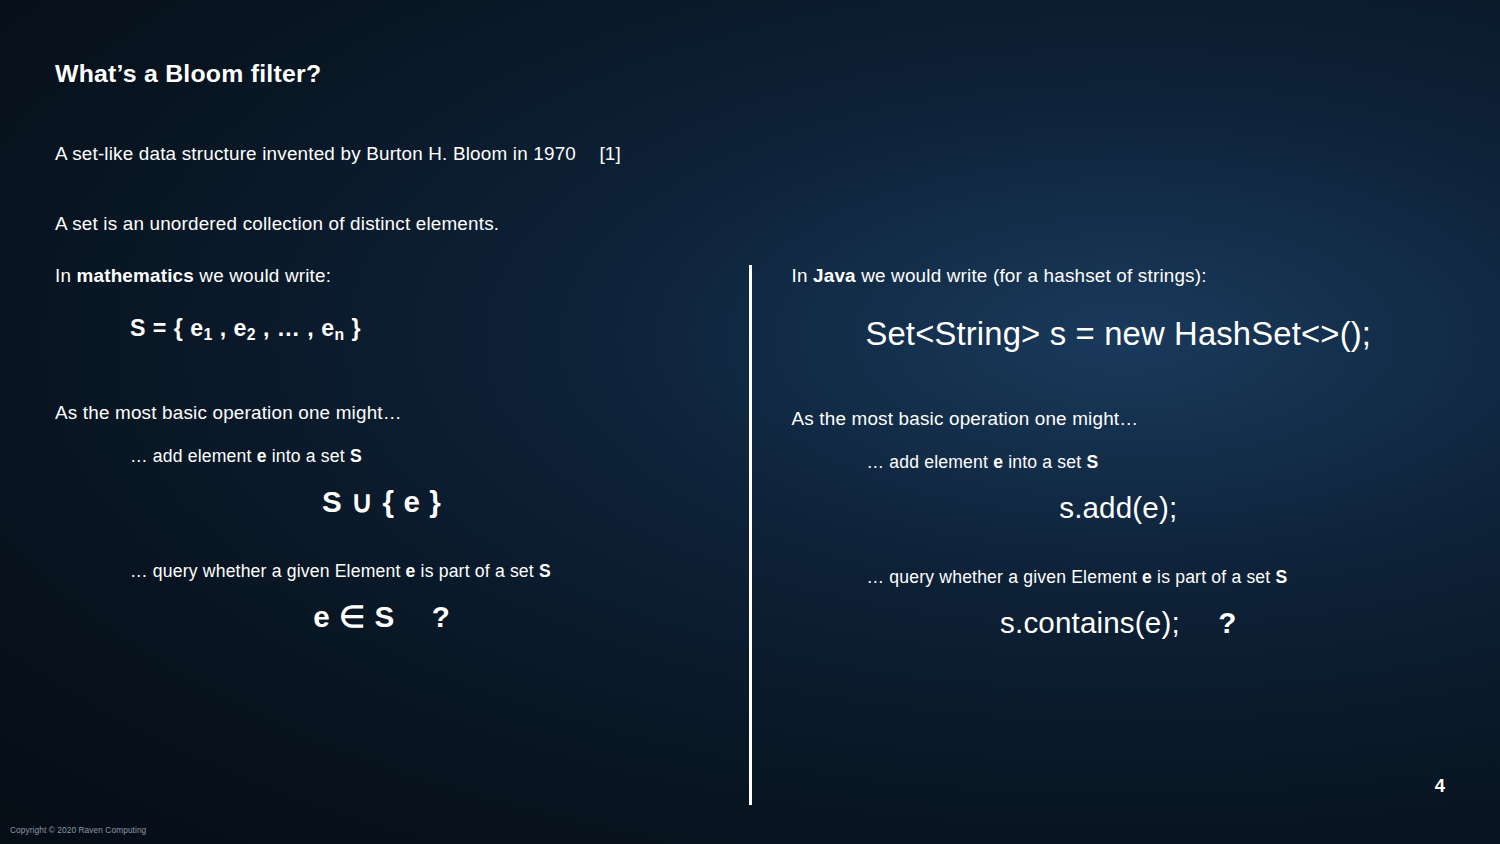What’s a Bloom filter?
A set-like data structure invented by Burton H. Bloom in 1970 [1]
A set is an unordered collection of distinct elements.
In mathematics we would write:
S = { e1 , e2 , … , en }
As the most basic operation one might…
… add element e into a set S
S ∪ { e }
… query whether a given Element e is part of a set S
e ∈ S ?
In Java we would write (for a hashset of strings):
Set<String> s = new HashSet<>();
As the most basic operation one might…
… add element e into a set S
s.add(e);
… query whether a given Element e is part of a set S
s.contains(e); ?
4
Copyright © 2020 Raven Computing